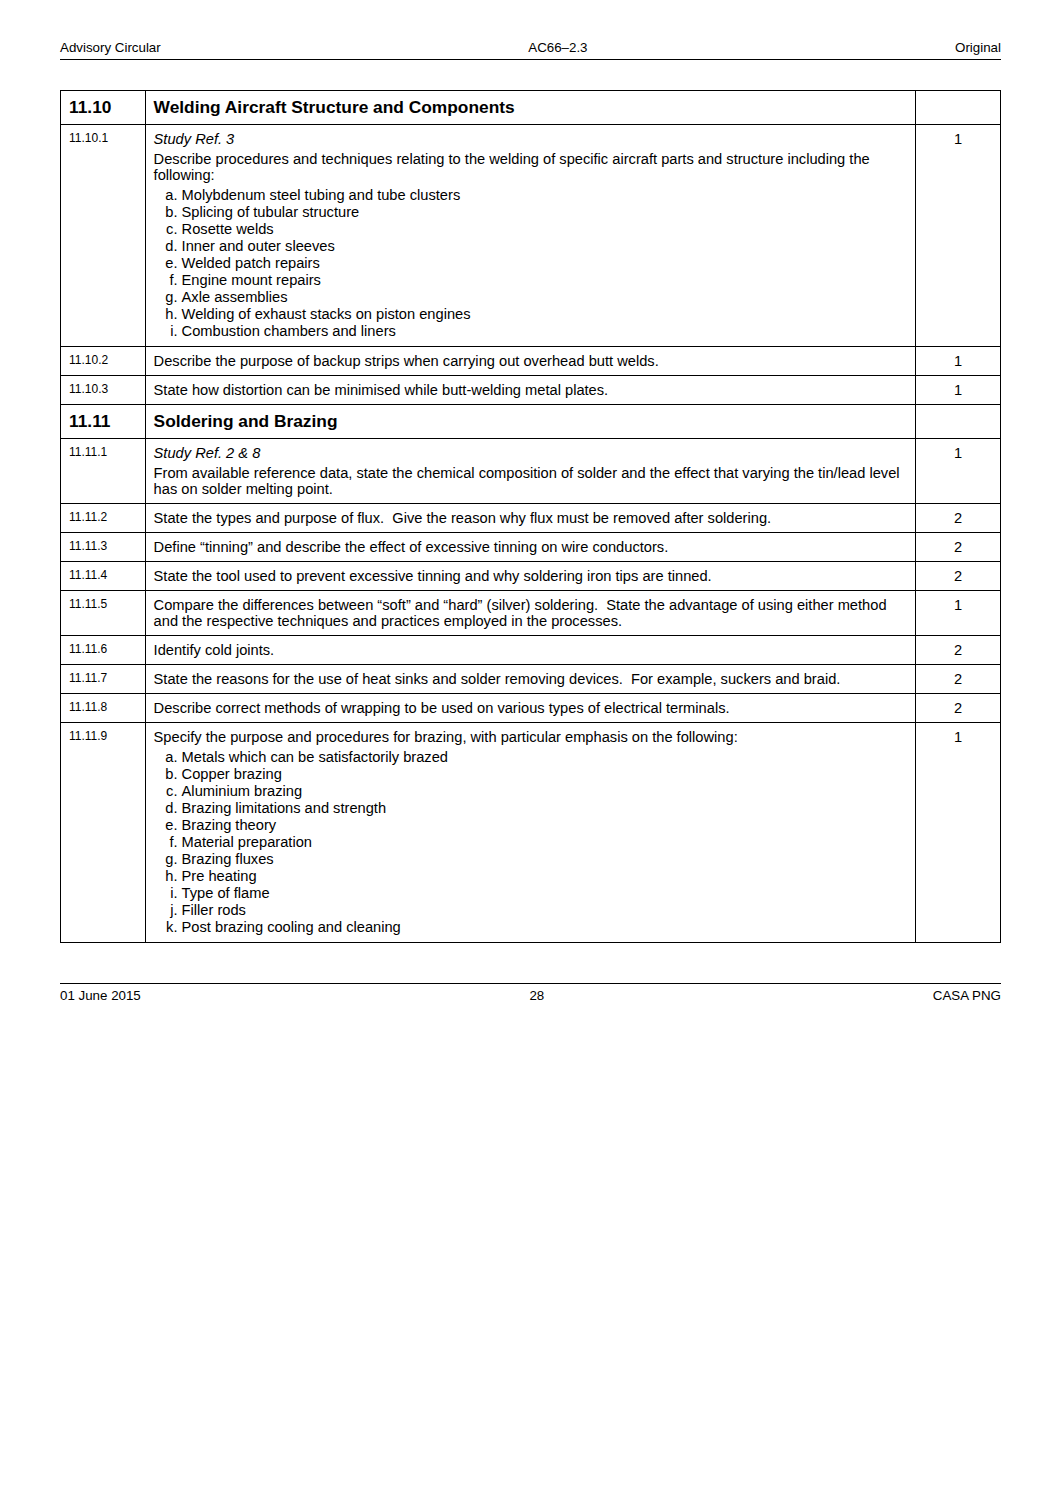Advisory Circular
AC66–2.3
Original
| 11.10 | Welding Aircraft Structure and Components | |
| 11.10.1 | Study Ref. 3 Describe procedures and techniques relating to the welding of specific aircraft parts and structure including the following: Molybdenum steel tubing and tube clusters Splicing of tubular structure Rosette welds Inner and outer sleeves Welded patch repairs Engine mount repairs Axle assemblies Welding of exhaust stacks on piston engines Combustion chambers and liners | 1 |
| 11.10.2 | Describe the purpose of backup strips when carrying out overhead butt welds. | 1 |
| 11.10.3 | State how distortion can be minimised while butt-welding metal plates. | 1 |
| 11.11 | Soldering and Brazing | |
| 11.11.1 | Study Ref. 2 & 8 From available reference data, state the chemical composition of solder and the effect that varying the tin/lead level has on solder melting point. | 1 |
| 11.11.2 | State the types and purpose of flux. Give the reason why flux must be removed after soldering. | 2 |
| 11.11.3 | Define “tinning” and describe the effect of excessive tinning on wire conductors. | 2 |
| 11.11.4 | State the tool used to prevent excessive tinning and why soldering iron tips are tinned. | 2 |
| 11.11.5 | Compare the differences between “soft” and “hard” (silver) soldering. State the advantage of using either method and the respective techniques and practices employed in the processes. | 1 |
| 11.11.6 | Identify cold joints. | 2 |
| 11.11.7 | State the reasons for the use of heat sinks and solder removing devices. For example, suckers and braid. | 2 |
| 11.11.8 | Describe correct methods of wrapping to be used on various types of electrical terminals. | 2 |
| 11.11.9 | Specify the purpose and procedures for brazing, with particular emphasis on the following: Metals which can be satisfactorily brazed Copper brazing Aluminium brazing Brazing limitations and strength Brazing theory Material preparation Brazing fluxes Pre heating Type of flame Filler rods Post brazing cooling and cleaning | 1 |
01 June 2015
28
CASA PNG